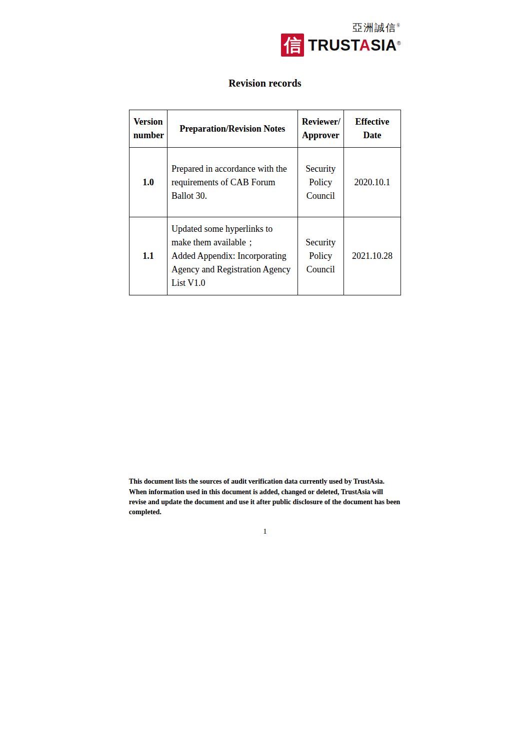亞洲誠信®
信
TRUSTASIA®
Revision records
| Version number | Preparation/Revision Notes | Reviewer/ Approver | Effective Date |
| --- | --- | --- | --- |
| 1.0 | Prepared in accordance with the requirements of CAB Forum Ballot 30. | Security Policy Council | 2020.10.1 |
| 1.1 | Updated some hyperlinks to make them available； Added Appendix: Incorporating Agency and Registration Agency List V1.0 | Security Policy Council | 2021.10.28 |
This document lists the sources of audit verification data currently used by TrustAsia. When information used in this document is added, changed or deleted, TrustAsia will revise and update the document and use it after public disclosure of the document has been completed.
1